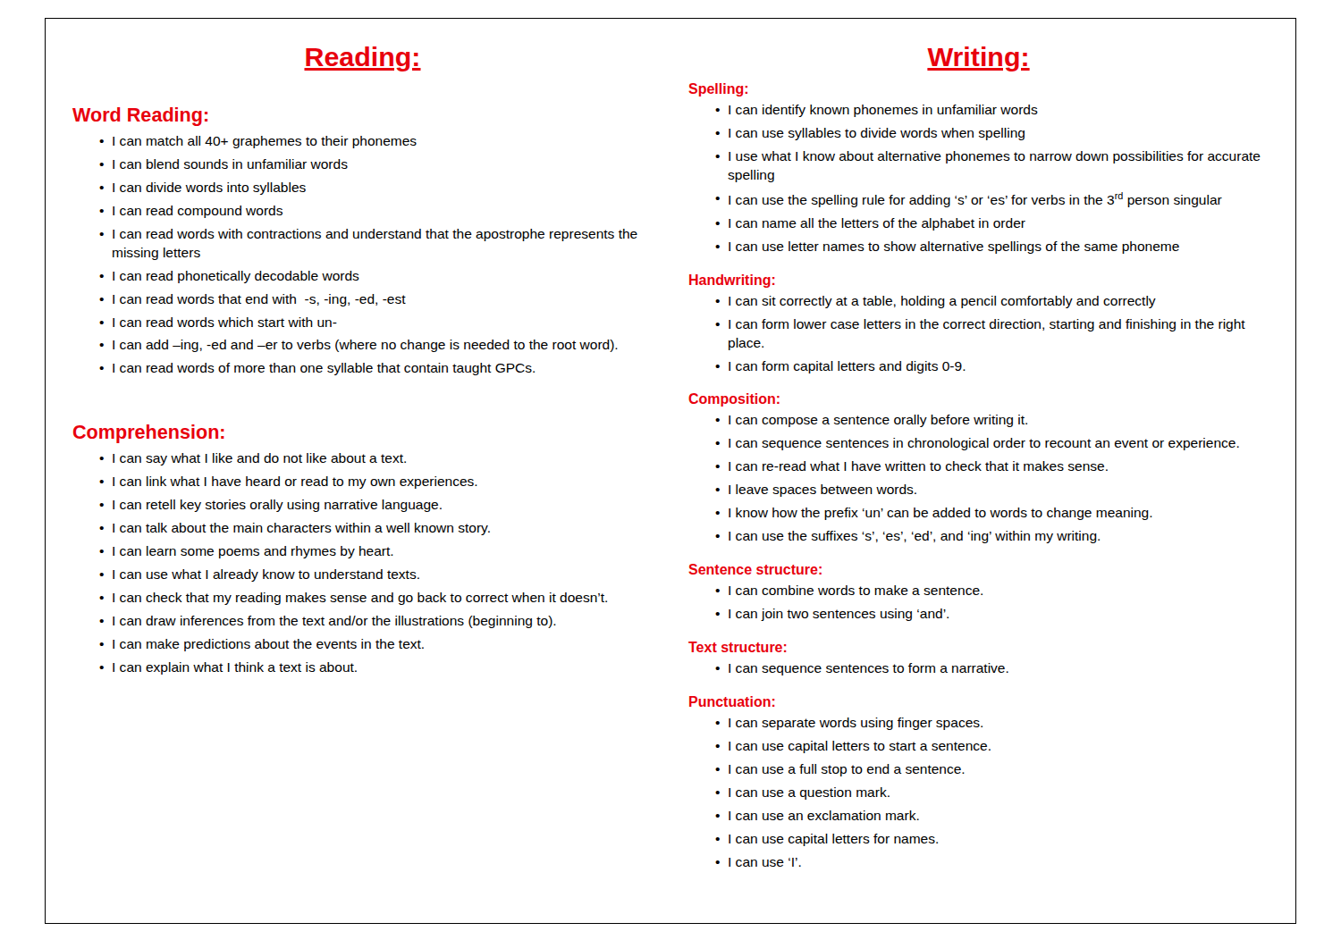Reading:
Word Reading:
I can match all 40+ graphemes to their phonemes
I can blend sounds in unfamiliar words
I can divide words into syllables
I can read compound words
I can read words with contractions and understand that the apostrophe represents the missing letters
I can read phonetically decodable words
I can read words that end with -s, -ing, -ed, -est
I can read words which start with un-
I can add –ing, -ed and –er to verbs (where no change is needed to the root word).
I can read words of more than one syllable that contain taught GPCs.
Comprehension:
I can say what I like and do not like about a text.
I can link what I have heard or read to my own experiences.
I can retell key stories orally using narrative language.
I can talk about the main characters within a well known story.
I can learn some poems and rhymes by heart.
I can use what I already know to understand texts.
I can check that my reading makes sense and go back to correct when it doesn’t.
I can draw inferences from the text and/or the illustrations (beginning to).
I can make predictions about the events in the text.
I can explain what I think a text is about.
Writing:
Spelling:
I can identify known phonemes in unfamiliar words
I can use syllables to divide words when spelling
I use what I know about alternative phonemes to narrow down possibilities for accurate spelling
I can use the spelling rule for adding ‘s’ or ‘es’ for verbs in the 3rd person singular
I can name all the letters of the alphabet in order
I can use letter names to show alternative spellings of the same phoneme
Handwriting:
I can sit correctly at a table, holding a pencil comfortably and correctly
I can form lower case letters in the correct direction, starting and finishing in the right place.
I can form capital letters and digits 0-9.
Composition:
I can compose a sentence orally before writing it.
I can sequence sentences in chronological order to recount an event or experience.
I can re-read what I have written to check that it makes sense.
I leave spaces between words.
I know how the prefix ‘un’ can be added to words to change meaning.
I can use the suffixes ‘s’, ‘es’, ‘ed’, and ‘ing’ within my writing.
Sentence structure:
I can combine words to make a sentence.
I can join two sentences using ‘and’.
Text structure:
I can sequence sentences to form a narrative.
Punctuation:
I can separate words using finger spaces.
I can use capital letters to start a sentence.
I can use a full stop to end a sentence.
I can use a question mark.
I can use an exclamation mark.
I can use capital letters for names.
I can use ‘I’.